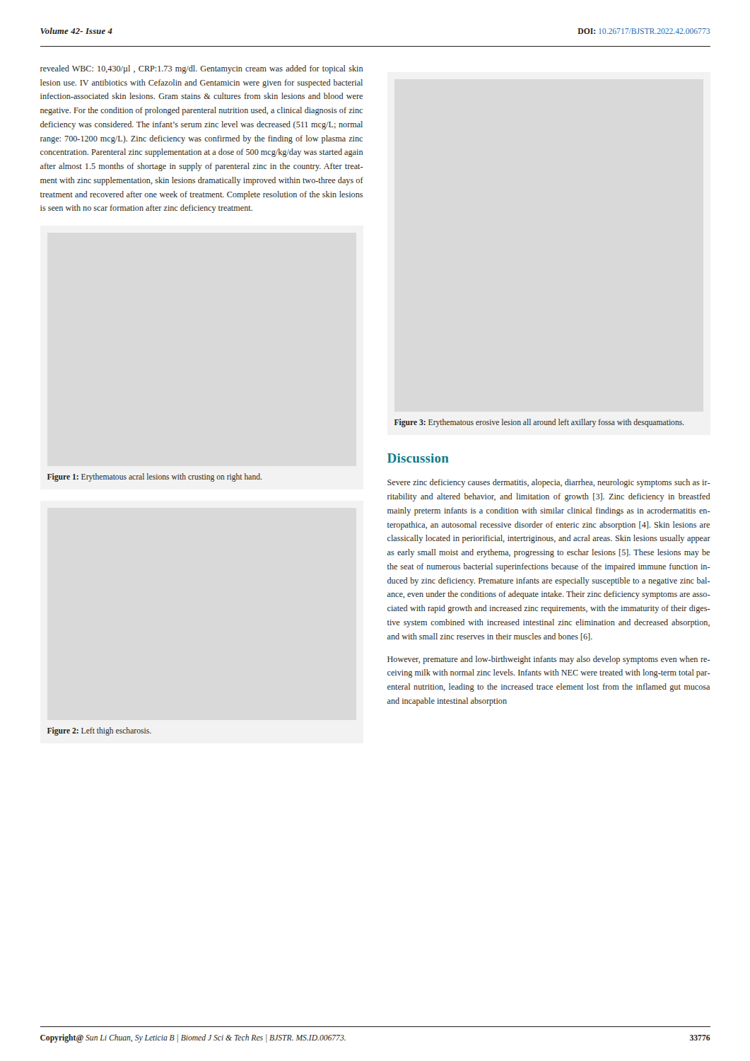Volume 42- Issue 4
DOI: 10.26717/BJSTR.2022.42.006773
revealed WBC: 10,430/µl , CRP:1.73 mg/dl. Gentamycin cream was added for topical skin lesion use. IV antibiotics with Cefazolin and Gentamicin were given for suspected bacterial infection-associated skin lesions. Gram stains & cultures from skin lesions and blood were negative. For the condition of prolonged parenteral nutrition used, a clinical diagnosis of zinc deficiency was considered. The infant’s serum zinc level was decreased (511 mcg/L; normal range: 700-1200 mcg/L). Zinc deficiency was confirmed by the finding of low plasma zinc concentration. Parenteral zinc supplementation at a dose of 500 mcg/kg/day was started again after almost 1.5 months of shortage in supply of parenteral zinc in the country. After treatment with zinc supplementation, skin lesions dramatically improved within two-three days of treatment and recovered after one week of treatment. Complete resolution of the skin lesions is seen with no scar formation after zinc deficiency treatment.
Figure 1: Erythematous acral lesions with crusting on right hand.
Figure 2: Left thigh escharosis.
Figure 3: Erythematous erosive lesion all around left axillary fossa with desquamations.
Discussion
Severe zinc deficiency causes dermatitis, alopecia, diarrhea, neurologic symptoms such as irritability and altered behavior, and limitation of growth [3]. Zinc deficiency in breastfed mainly preterm infants is a condition with similar clinical findings as in acrodermatitis enteropathica, an autosomal recessive disorder of enteric zinc absorption [4]. Skin lesions are classically located in periorificial, intertriginous, and acral areas. Skin lesions usually appear as early small moist and erythema, progressing to eschar lesions [5]. These lesions may be the seat of numerous bacterial superinfections because of the impaired immune function induced by zinc deficiency. Premature infants are especially susceptible to a negative zinc balance, even under the conditions of adequate intake. Their zinc deficiency symptoms are associated with rapid growth and increased zinc requirements, with the immaturity of their digestive system combined with increased intestinal zinc elimination and decreased absorption, and with small zinc reserves in their muscles and bones [6].
However, premature and low-birthweight infants may also develop symptoms even when receiving milk with normal zinc levels. Infants with NEC were treated with long-term total parenteral nutrition, leading to the increased trace element lost from the inflamed gut mucosa and incapable intestinal absorption
Copyright@ Sun Li Chuan, Sy Leticia B | Biomed J Sci & Tech Res | BJSTR. MS.ID.006773.
33776